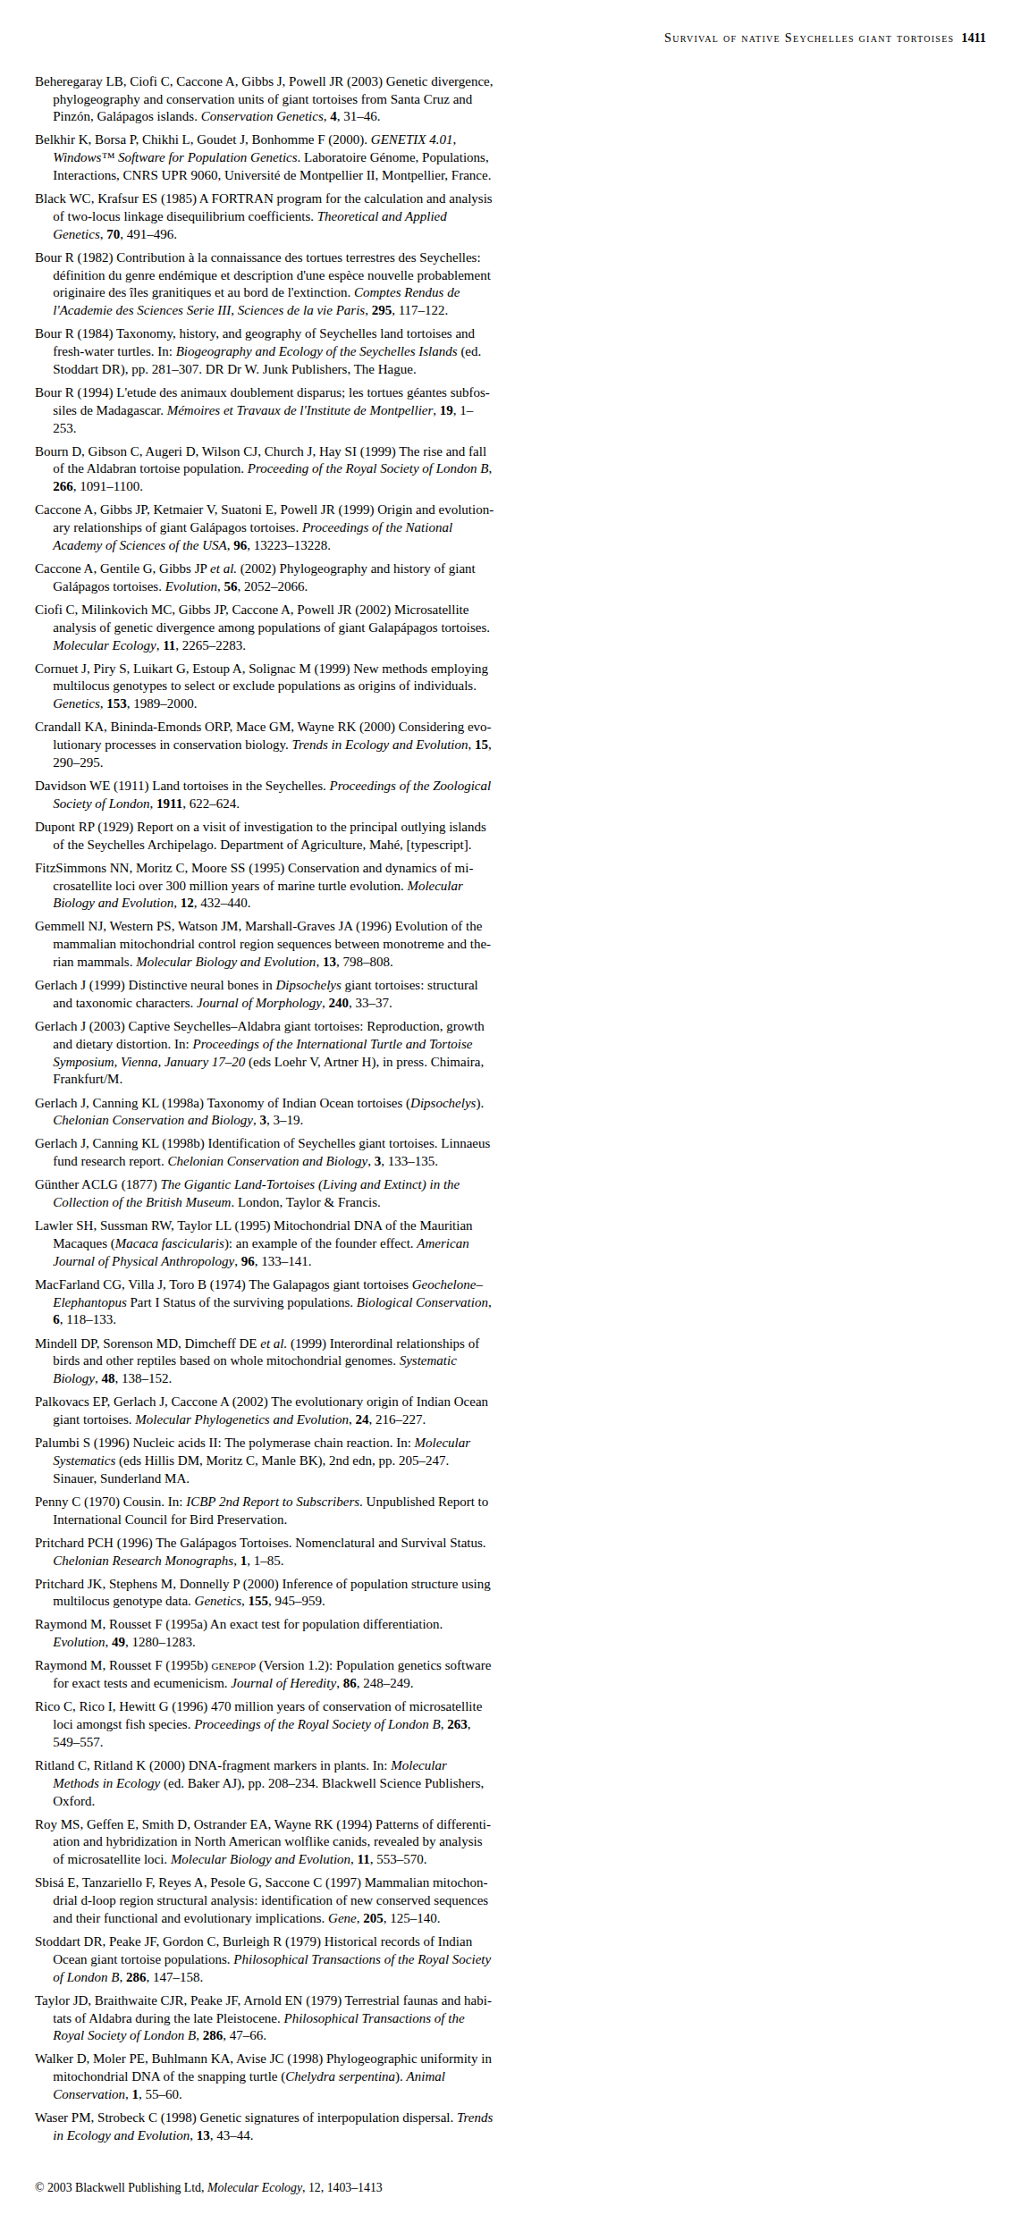Survival of native Seychelles giant tortoises1411
Beheregaray LB, Ciofi C, Caccone A, Gibbs J, Powell JR (2003) Genetic divergence, phylogeography and conservation units of giant tortoises from Santa Cruz and Pinzón, Galápagos islands. Conservation Genetics, 4, 31–46.
Belkhir K, Borsa P, Chikhi L, Goudet J, Bonhomme F (2000). GENETIX 4.01, Windows™ Software for Population Genetics. Laboratoire Génome, Populations, Interactions, CNRS UPR 9060, Université de Montpellier II, Montpellier, France.
Black WC, Krafsur ES (1985) A FORTRAN program for the calculation and analysis of two-locus linkage disequilibrium coefficients. Theoretical and Applied Genetics, 70, 491–496.
Bour R (1982) Contribution à la connaissance des tortues terrestres des Seychelles: définition du genre endémique et description d'une espèce nouvelle probablement originaire des îles granitiques et au bord de l'extinction. Comptes Rendus de l'Academie des Sciences Serie III, Sciences de la vie Paris, 295, 117–122.
Bour R (1984) Taxonomy, history, and geography of Seychelles land tortoises and fresh-water turtles. In: Biogeography and Ecology of the Seychelles Islands (ed. Stoddart DR), pp. 281–307. DR Dr W. Junk Publishers, The Hague.
Bour R (1994) L'etude des animaux doublement disparus; les tortues géantes subfossiles de Madagascar. Mémoires et Travaux de l'Institute de Montpellier, 19, 1–253.
Bourn D, Gibson C, Augeri D, Wilson CJ, Church J, Hay SI (1999) The rise and fall of the Aldabran tortoise population. Proceeding of the Royal Society of London B, 266, 1091–1100.
Caccone A, Gibbs JP, Ketmaier V, Suatoni E, Powell JR (1999) Origin and evolutionary relationships of giant Galápagos tortoises. Proceedings of the National Academy of Sciences of the USA, 96, 13223–13228.
Caccone A, Gentile G, Gibbs JP et al. (2002) Phylogeography and history of giant Galápagos tortoises. Evolution, 56, 2052–2066.
Ciofi C, Milinkovich MC, Gibbs JP, Caccone A, Powell JR (2002) Microsatellite analysis of genetic divergence among populations of giant Galapápagos tortoises. Molecular Ecology, 11, 2265–2283.
Cornuet J, Piry S, Luikart G, Estoup A, Solignac M (1999) New methods employing multilocus genotypes to select or exclude populations as origins of individuals. Genetics, 153, 1989–2000.
Crandall KA, Bininda-Emonds ORP, Mace GM, Wayne RK (2000) Considering evolutionary processes in conservation biology. Trends in Ecology and Evolution, 15, 290–295.
Davidson WE (1911) Land tortoises in the Seychelles. Proceedings of the Zoological Society of London, 1911, 622–624.
Dupont RP (1929) Report on a visit of investigation to the principal outlying islands of the Seychelles Archipelago. Department of Agriculture, Mahé, [typescript].
FitzSimmons NN, Moritz C, Moore SS (1995) Conservation and dynamics of microsatellite loci over 300 million years of marine turtle evolution. Molecular Biology and Evolution, 12, 432–440.
Gemmell NJ, Western PS, Watson JM, Marshall-Graves JA (1996) Evolution of the mammalian mitochondrial control region sequences between monotreme and therian mammals. Molecular Biology and Evolution, 13, 798–808.
Gerlach J (1999) Distinctive neural bones in Dipsochelys giant tortoises: structural and taxonomic characters. Journal of Morphology, 240, 33–37.
Gerlach J (2003) Captive Seychelles–Aldabra giant tortoises: Reproduction, growth and dietary distortion. In: Proceedings of the International Turtle and Tortoise Symposium, Vienna, January 17–20 (eds Loehr V, Artner H), in press. Chimaira, Frankfurt/M.
Gerlach J, Canning KL (1998a) Taxonomy of Indian Ocean tortoises (Dipsochelys). Chelonian Conservation and Biology, 3, 3–19.
Gerlach J, Canning KL (1998b) Identification of Seychelles giant tortoises. Linnaeus fund research report. Chelonian Conservation and Biology, 3, 133–135.
Günther ACLG (1877) The Gigantic Land-Tortoises (Living and Extinct) in the Collection of the British Museum. London, Taylor & Francis.
Lawler SH, Sussman RW, Taylor LL (1995) Mitochondrial DNA of the Mauritian Macaques (Macaca fascicularis): an example of the founder effect. American Journal of Physical Anthropology, 96, 133–141.
MacFarland CG, Villa J, Toro B (1974) The Galapagos giant tortoises Geochelone–Elephantopus Part I Status of the surviving populations. Biological Conservation, 6, 118–133.
Mindell DP, Sorenson MD, Dimcheff DE et al. (1999) Interordinal relationships of birds and other reptiles based on whole mitochondrial genomes. Systematic Biology, 48, 138–152.
Palkovacs EP, Gerlach J, Caccone A (2002) The evolutionary origin of Indian Ocean giant tortoises. Molecular Phylogenetics and Evolution, 24, 216–227.
Palumbi S (1996) Nucleic acids II: The polymerase chain reaction. In: Molecular Systematics (eds Hillis DM, Moritz C, Manle BK), 2nd edn, pp. 205–247. Sinauer, Sunderland MA.
Penny C (1970) Cousin. In: ICBP 2nd Report to Subscribers. Unpublished Report to International Council for Bird Preservation.
Pritchard PCH (1996) The Galápagos Tortoises. Nomenclatural and Survival Status. Chelonian Research Monographs, 1, 1–85.
Pritchard JK, Stephens M, Donnelly P (2000) Inference of population structure using multilocus genotype data. Genetics, 155, 945–959.
Raymond M, Rousset F (1995a) An exact test for population differentiation. Evolution, 49, 1280–1283.
Raymond M, Rousset F (1995b) genepop (Version 1.2): Population genetics software for exact tests and ecumenicism. Journal of Heredity, 86, 248–249.
Rico C, Rico I, Hewitt G (1996) 470 million years of conservation of microsatellite loci amongst fish species. Proceedings of the Royal Society of London B, 263, 549–557.
Ritland C, Ritland K (2000) DNA-fragment markers in plants. In: Molecular Methods in Ecology (ed. Baker AJ), pp. 208–234. Blackwell Science Publishers, Oxford.
Roy MS, Geffen E, Smith D, Ostrander EA, Wayne RK (1994) Patterns of differentiation and hybridization in North American wolflike canids, revealed by analysis of microsatellite loci. Molecular Biology and Evolution, 11, 553–570.
Sbisá E, Tanzariello F, Reyes A, Pesole G, Saccone C (1997) Mammalian mitochondrial d-loop region structural analysis: identification of new conserved sequences and their functional and evolutionary implications. Gene, 205, 125–140.
Stoddart DR, Peake JF, Gordon C, Burleigh R (1979) Historical records of Indian Ocean giant tortoise populations. Philosophical Transactions of the Royal Society of London B, 286, 147–158.
Taylor JD, Braithwaite CJR, Peake JF, Arnold EN (1979) Terrestrial faunas and habitats of Aldabra during the late Pleistocene. Philosophical Transactions of the Royal Society of London B, 286, 47–66.
Walker D, Moler PE, Buhlmann KA, Avise JC (1998) Phylogeographic uniformity in mitochondrial DNA of the snapping turtle (Chelydra serpentina). Animal Conservation, 1, 55–60.
Waser PM, Strobeck C (1998) Genetic signatures of interpopulation dispersal. Trends in Ecology and Evolution, 13, 43–44.
© 2003 Blackwell Publishing Ltd, Molecular Ecology, 12, 1403–1413